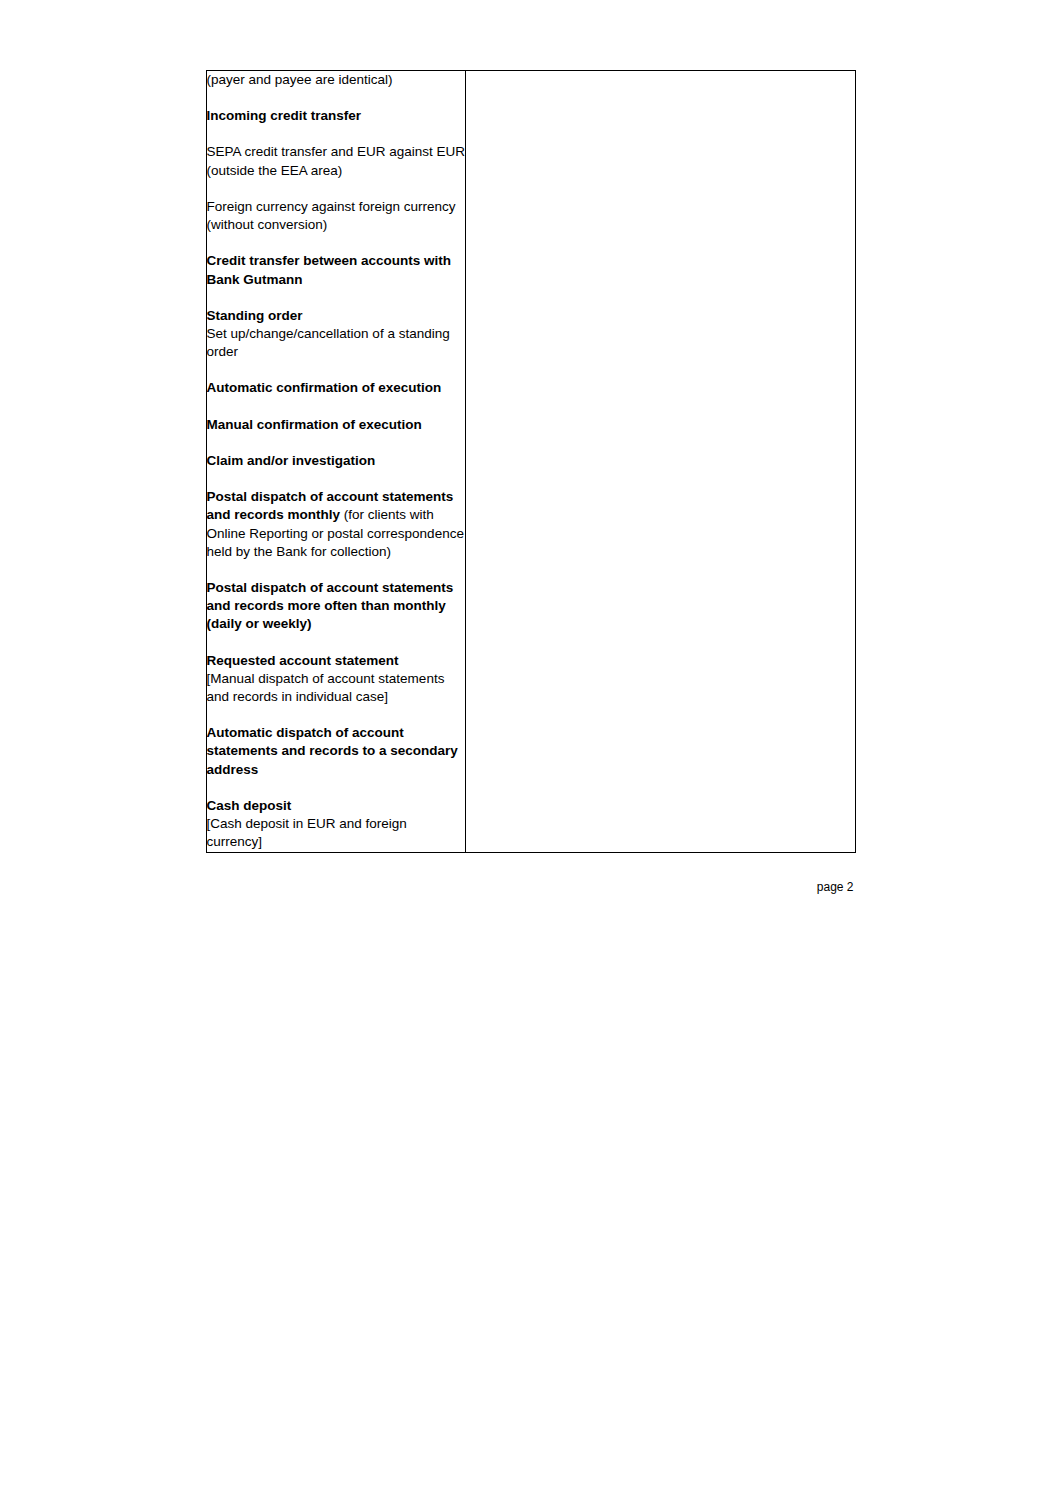| (payer and payee are identical) Incoming credit transfer SEPA credit transfer and EUR against EUR (outside the EEA area) Foreign currency against foreign currency (without conversion) Credit transfer between accounts with Bank Gutmann Standing order Set up/change/cancellation of a standing order Automatic confirmation of execution Manual confirmation of execution Claim and/or investigation Postal dispatch of account statements and records monthly (for clients with Online Reporting or postal correspondence held by the Bank for collection) Postal dispatch of account statements and records more often than monthly (daily or weekly) Requested account statement [Manual dispatch of account statements and records in individual case] Automatic dispatch of account statements and records to a secondary address Cash deposit [Cash deposit in EUR and foreign currency] | |
page 2